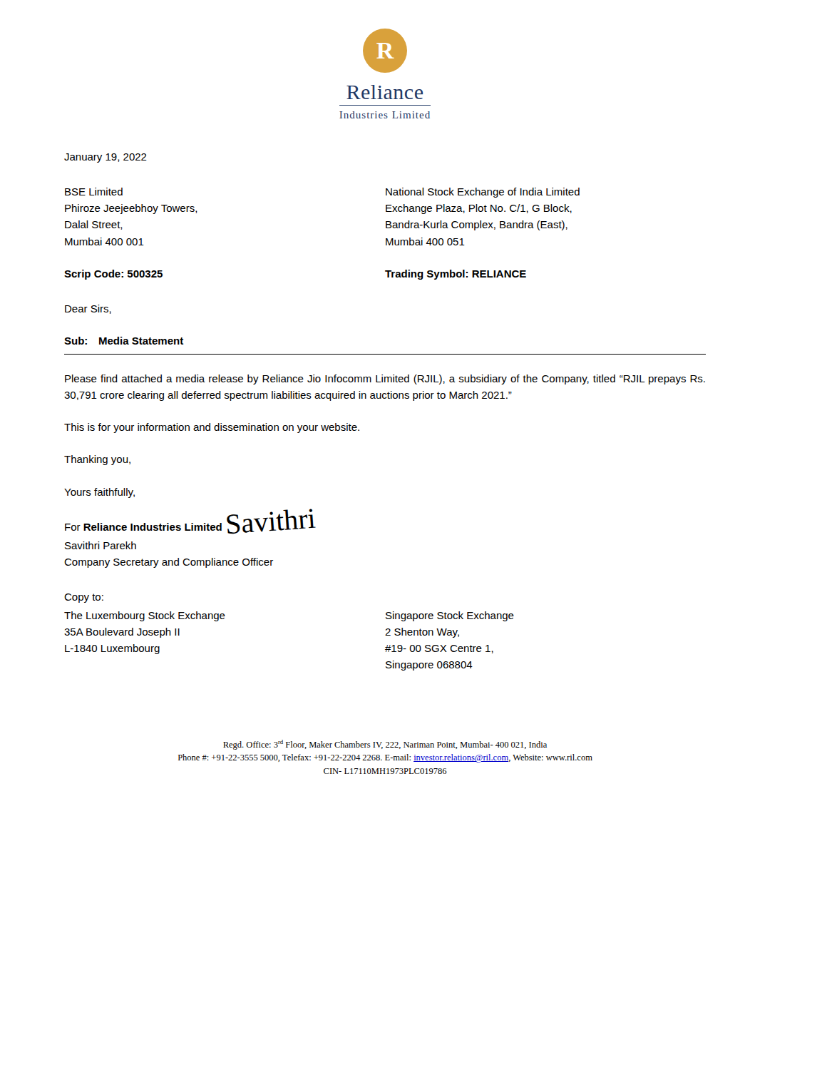Reliance
Industries Limited
January 19, 2022
| BSE Limited Phiroze Jeejeebhoy Towers, Dalal Street, Mumbai 400 001 | National Stock Exchange of India Limited Exchange Plaza, Plot No. C/1, G Block, Bandra-Kurla Complex, Bandra (East), Mumbai 400 051 |
| Scrip Code: 500325 | Trading Symbol: RELIANCE |
Dear Sirs,
Sub: Media Statement
Please find attached a media release by Reliance Jio Infocomm Limited (RJIL), a subsidiary of the Company, titled “RJIL prepays Rs. 30,791 crore clearing all deferred spectrum liabilities acquired in auctions prior to March 2021.”
This is for your information and dissemination on your website.
Thanking you,
Yours faithfully,
For Reliance Industries Limited
Savithri
Savithri Parekh
Company Secretary and Compliance Officer
Copy to:
| The Luxembourg Stock Exchange 35A Boulevard Joseph II L-1840 Luxembourg | Singapore Stock Exchange 2 Shenton Way, #19- 00 SGX Centre 1, Singapore 068804 |
Regd. Office: 3rd Floor, Maker Chambers IV, 222, Nariman Point, Mumbai- 400 021, India
Phone #: +91-22-3555 5000, Telefax: +91-22-2204 2268. E-mail: investor.relations@ril.com, Website: www.ril.com
CIN- L17110MH1973PLC019786